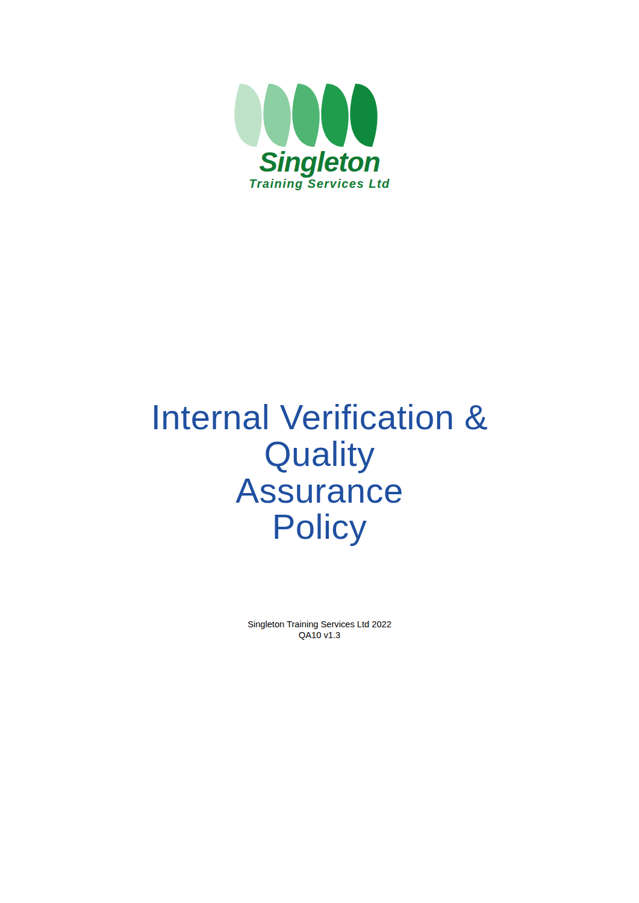Singleton
Training Services Ltd
Internal Verification & Quality
Assurance
Policy
Singleton Training Services Ltd 2022
QA10 v1.3